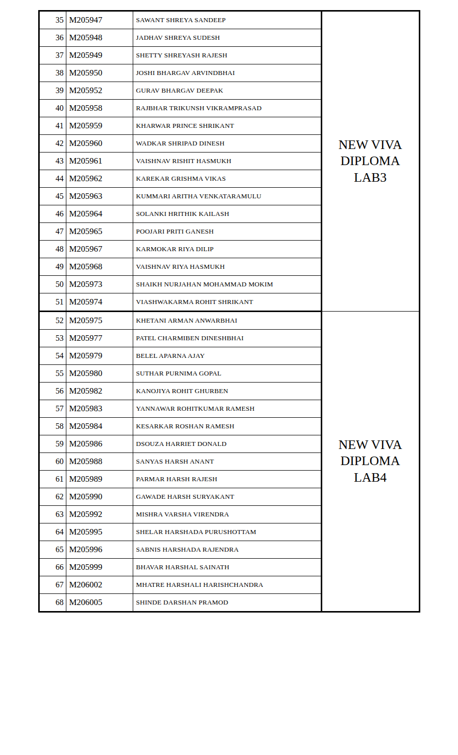| 35 | M205947 | SAWANT SHREYA SANDEEP | NEW VIVA DIPLOMA LAB3 |
| 36 | M205948 | JADHAV SHREYA SUDESH |
| 37 | M205949 | SHETTY SHREYASH RAJESH |
| 38 | M205950 | JOSHI BHARGAV ARVINDBHAI |
| 39 | M205952 | GURAV BHARGAV DEEPAK |
| 40 | M205958 | RAJBHAR TRIKUNSH VIKRAMPRASAD |
| 41 | M205959 | KHARWAR PRINCE SHRIKANT |
| 42 | M205960 | WADKAR SHRIPAD DINESH |
| 43 | M205961 | VAISHNAV RISHIT HASMUKH |
| 44 | M205962 | KAREKAR GRISHMA VIKAS |
| 45 | M205963 | KUMMARI ARITHA VENKATARAMULU |
| 46 | M205964 | SOLANKI HRITHIK KAILASH |
| 47 | M205965 | POOJARI PRITI GANESH |
| 48 | M205967 | KARMOKAR RIYA DILIP |
| 49 | M205968 | VAISHNAV RIYA HASMUKH |
| 50 | M205973 | SHAIKH NURJAHAN MOHAMMAD MOKIM |
| 51 | M205974 | VIASHWAKARMA ROHIT SHRIKANT |
| 52 | M205975 | KHETANI ARMAN ANWARBHAI | NEW VIVA DIPLOMA LAB4 |
| 53 | M205977 | PATEL CHARMIBEN DINESHBHAI |
| 54 | M205979 | BELEL APARNA AJAY |
| 55 | M205980 | SUTHAR PURNIMA GOPAL |
| 56 | M205982 | KANOJIYA ROHIT GHURBEN |
| 57 | M205983 | YANNAWAR ROHITKUMAR RAMESH |
| 58 | M205984 | KESARKAR ROSHAN RAMESH |
| 59 | M205986 | DSOUZA HARRIET DONALD |
| 60 | M205988 | SANYAS HARSH ANANT |
| 61 | M205989 | PARMAR HARSH RAJESH |
| 62 | M205990 | GAWADE HARSH SURYAKANT |
| 63 | M205992 | MISHRA VARSHA VIRENDRA |
| 64 | M205995 | SHELAR HARSHADA PURUSHOTTAM |
| 65 | M205996 | SABNIS HARSHADA RAJENDRA |
| 66 | M205999 | BHAVAR HARSHAL SAINATH |
| 67 | M206002 | MHATRE HARSHALI HARISHCHANDRA |
| 68 | M206005 | SHINDE DARSHAN PRAMOD |